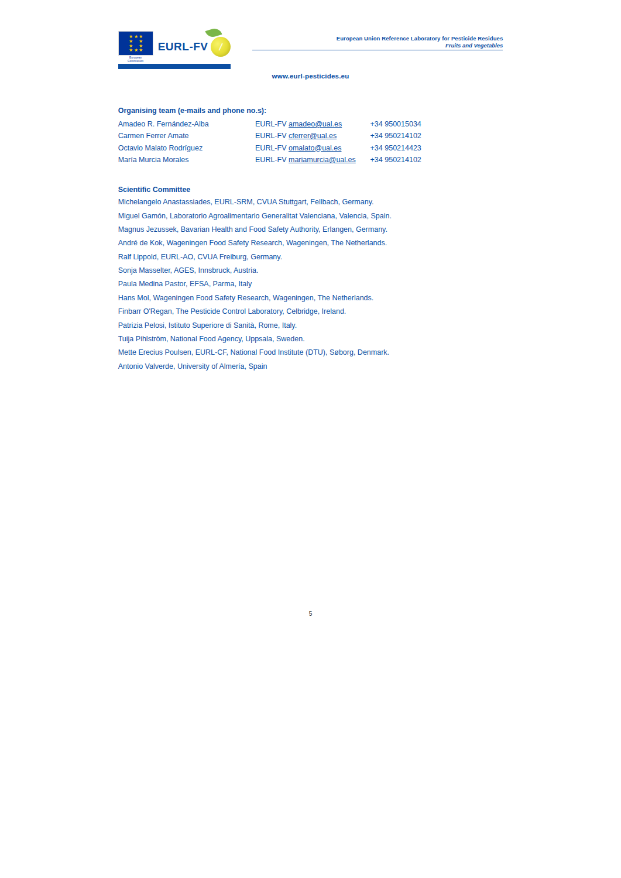★ ★ ★
★ ★
★ ★
★ ★ ★
European
Commission
EURL-FV
European Union Reference Laboratory for Pesticide Residues
Fruits and Vegetables
www.eurl-pesticides.eu
Organising team (e-mails and phone no.s):
| Amadeo R. Fernández-Alba | EURL-FV amadeo@ual.es | +34 950015034 |
| Carmen Ferrer Amate | EURL-FV cferrer@ual.es | +34 950214102 |
| Octavio Malato Rodríguez | EURL-FV omalato@ual.es | +34 950214423 |
| María Murcia Morales | EURL-FV mariamurcia@ual.es | +34 950214102 |
Scientific Committee
Michelangelo Anastassiades, EURL-SRM, CVUA Stuttgart, Fellbach, Germany.
Miguel Gamón, Laboratorio Agroalimentario Generalitat Valenciana, Valencia, Spain.
Magnus Jezussek, Bavarian Health and Food Safety Authority, Erlangen, Germany.
André de Kok, Wageningen Food Safety Research, Wageningen, The Netherlands.
Ralf Lippold, EURL-AO, CVUA Freiburg, Germany.
Sonja Masselter, AGES, Innsbruck, Austria.
Paula Medina Pastor, EFSA, Parma, Italy
Hans Mol, Wageningen Food Safety Research, Wageningen, The Netherlands.
Finbarr O'Regan, The Pesticide Control Laboratory, Celbridge, Ireland.
Patrizia Pelosi, Istituto Superiore di Sanità, Rome, Italy.
Tuija Pihlström, National Food Agency, Uppsala, Sweden.
Mette Erecius Poulsen, EURL-CF, National Food Institute (DTU), Søborg, Denmark.
Antonio Valverde, University of Almería, Spain
5